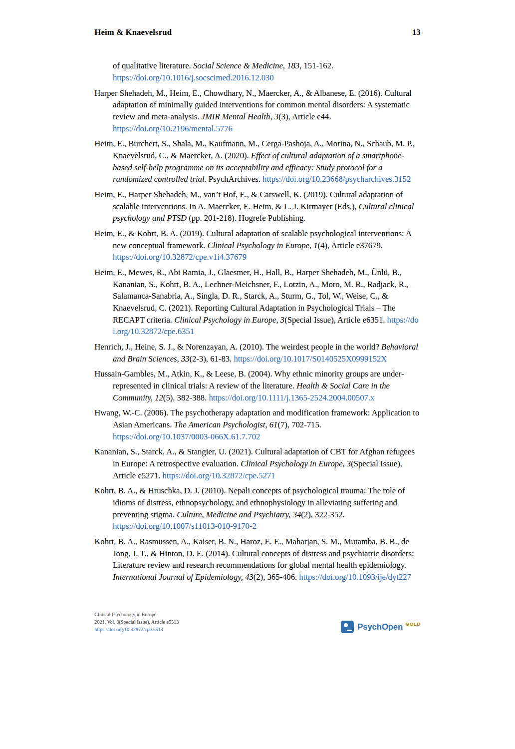Heim & Knaevelsrud 13
of qualitative literature. Social Science & Medicine, 183, 151-162.
https://doi.org/10.1016/j.socscimed.2016.12.030
Harper Shehadeh, M., Heim, E., Chowdhary, N., Maercker, A., & Albanese, E. (2016). Cultural adaptation of minimally guided interventions for common mental disorders: A systematic review and meta-analysis. JMIR Mental Health, 3(3), Article e44.
https://doi.org/10.2196/mental.5776
Heim, E., Burchert, S., Shala, M., Kaufmann, M., Cerga-Pashoja, A., Morina, N., Schaub, M. P., Knaevelsrud, C., & Maercker, A. (2020). Effect of cultural adaptation of a smartphone-based self-help programme on its acceptability and efficacy: Study protocol for a randomized controlled trial. PsychArchives. https://doi.org/10.23668/psycharchives.3152
Heim, E., Harper Shehadeh, M., van’t Hof, E., & Carswell, K. (2019). Cultural adaptation of scalable interventions. In A. Maercker, E. Heim, & L. J. Kirmayer (Eds.), Cultural clinical psychology and PTSD (pp. 201-218). Hogrefe Publishing.
Heim, E., & Kohrt, B. A. (2019). Cultural adaptation of scalable psychological interventions: A new conceptual framework. Clinical Psychology in Europe, 1(4), Article e37679.
https://doi.org/10.32872/cpe.v1i4.37679
Heim, E., Mewes, R., Abi Ramia, J., Glaesmer, H., Hall, B., Harper Shehadeh, M., Ünlü, B., Kananian, S., Kohrt, B. A., Lechner-Meichsner, F., Lotzin, A., Moro, M. R., Radjack, R., Salamanca-Sanabria, A., Singla, D. R., Starck, A., Sturm, G., Tol, W., Weise, C., & Knaevelsrud, C. (2021). Reporting Cultural Adaptation in Psychological Trials – The RECAPT criteria. Clinical Psychology in Europe, 3(Special Issue), Article e6351. https://doi.org/10.32872/cpe.6351
Henrich, J., Heine, S. J., & Norenzayan, A. (2010). The weirdest people in the world? Behavioral and Brain Sciences, 33(2-3), 61-83. https://doi.org/10.1017/S0140525X0999152X
Hussain-Gambles, M., Atkin, K., & Leese, B. (2004). Why ethnic minority groups are under-represented in clinical trials: A review of the literature. Health & Social Care in the Community, 12(5), 382-388. https://doi.org/10.1111/j.1365-2524.2004.00507.x
Hwang, W.-C. (2006). The psychotherapy adaptation and modification framework: Application to Asian Americans. The American Psychologist, 61(7), 702-715.
https://doi.org/10.1037/0003-066X.61.7.702
Kananian, S., Starck, A., & Stangier, U. (2021). Cultural adaptation of CBT for Afghan refugees in Europe: A retrospective evaluation. Clinical Psychology in Europe, 3(Special Issue), Article e5271. https://doi.org/10.32872/cpe.5271
Kohrt, B. A., & Hruschka, D. J. (2010). Nepali concepts of psychological trauma: The role of idioms of distress, ethnopsychology, and ethnophysiology in alleviating suffering and preventing stigma. Culture, Medicine and Psychiatry, 34(2), 322-352.
https://doi.org/10.1007/s11013-010-9170-2
Kohrt, B. A., Rasmussen, A., Kaiser, B. N., Haroz, E. E., Maharjan, S. M., Mutamba, B. B., de Jong, J. T., & Hinton, D. E. (2014). Cultural concepts of distress and psychiatric disorders: Literature review and research recommendations for global mental health epidemiology. International Journal of Epidemiology, 43(2), 365-406. https://doi.org/10.1093/ije/dyt227
Clinical Psychology in Europe
2021, Vol. 3(Special Issue), Article e5513
https://doi.org/10.32872/cpe.5513
Psych Open GOLD